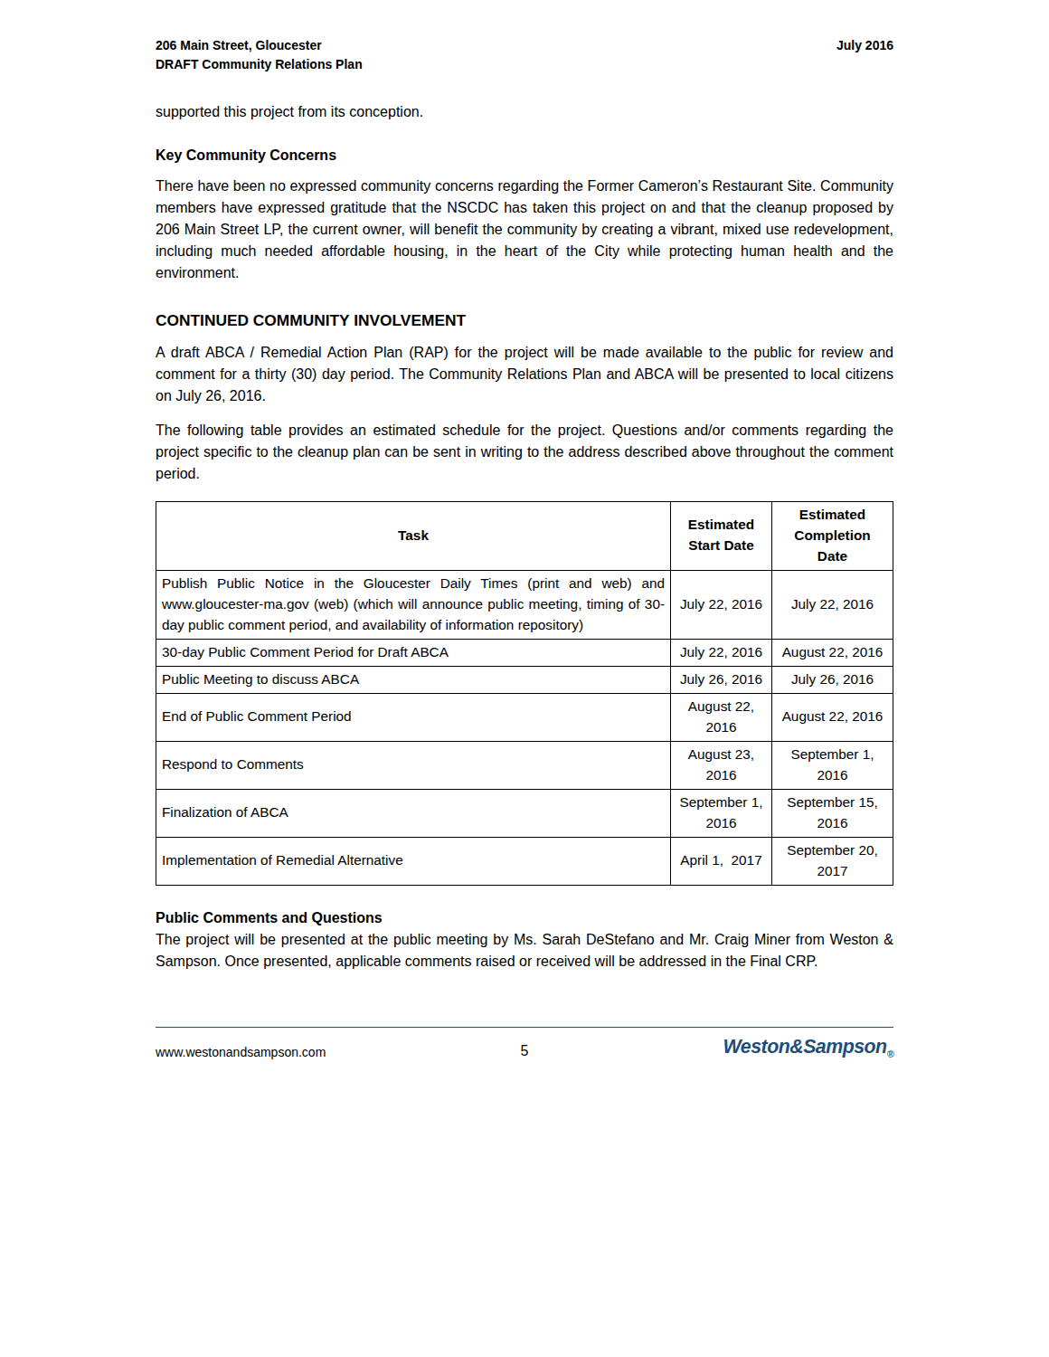206 Main Street, Gloucester
DRAFT Community Relations Plan
July 2016
supported this project from its conception.
Key Community Concerns
There have been no expressed community concerns regarding the Former Cameron’s Restaurant Site. Community members have expressed gratitude that the NSCDC has taken this project on and that the cleanup proposed by 206 Main Street LP, the current owner, will benefit the community by creating a vibrant, mixed use redevelopment, including much needed affordable housing, in the heart of the City while protecting human health and the environment.
CONTINUED COMMUNITY INVOLVEMENT
A draft ABCA / Remedial Action Plan (RAP) for the project will be made available to the public for review and comment for a thirty (30) day period. The Community Relations Plan and ABCA will be presented to local citizens on July 26, 2016.
The following table provides an estimated schedule for the project. Questions and/or comments regarding the project specific to the cleanup plan can be sent in writing to the address described above throughout the comment period.
| Task | Estimated Start Date | Estimated Completion Date |
| --- | --- | --- |
| Publish Public Notice in the Gloucester Daily Times (print and web) and www.gloucester-ma.gov (web) (which will announce public meeting, timing of 30-day public comment period, and availability of information repository) | July 22, 2016 | July 22, 2016 |
| 30-day Public Comment Period for Draft ABCA | July 22, 2016 | August 22, 2016 |
| Public Meeting to discuss ABCA | July 26, 2016 | July 26, 2016 |
| End of Public Comment Period | August 22, 2016 | August 22, 2016 |
| Respond to Comments | August 23, 2016 | September 1, 2016 |
| Finalization of ABCA | September 1, 2016 | September 15, 2016 |
| Implementation of Remedial Alternative | April 1, 2017 | September 20, 2017 |
Public Comments and Questions
The project will be presented at the public meeting by Ms. Sarah DeStefano and Mr. Craig Miner from Weston & Sampson. Once presented, applicable comments raised or received will be addressed in the Final CRP.
www.westonandsampson.com
5
Weston&Sampson®